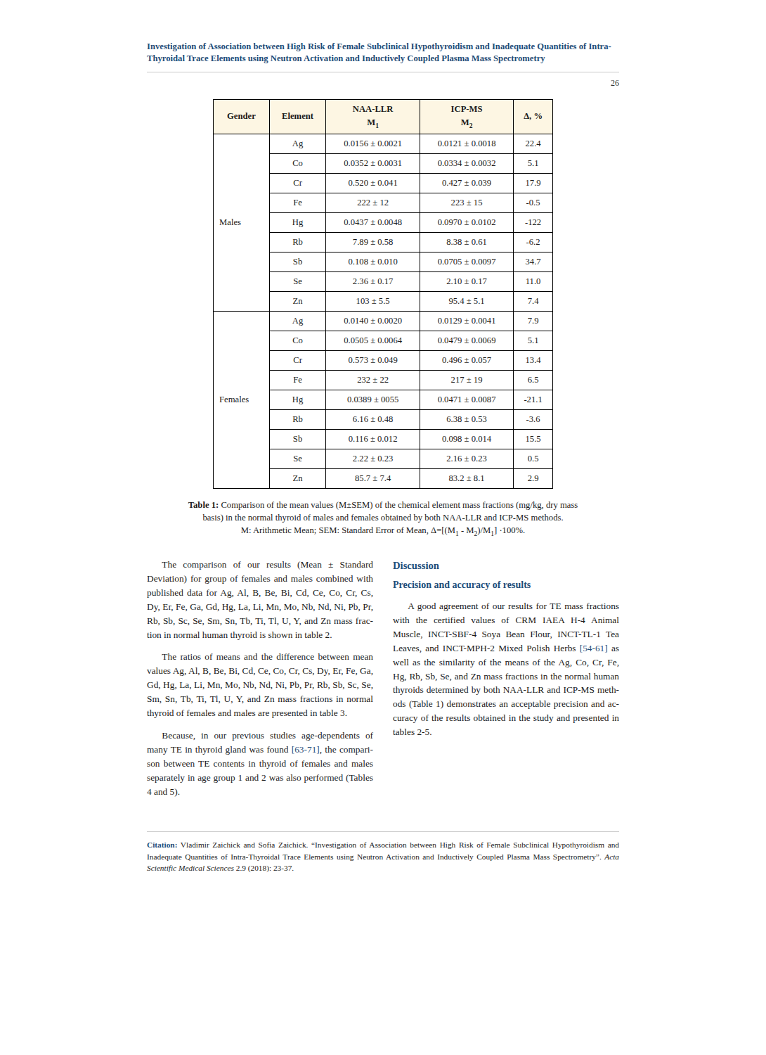Investigation of Association between High Risk of Female Subclinical Hypothyroidism and Inadequate Quantities of Intra-Thyroidal Trace Elements using Neutron Activation and Inductively Coupled Plasma Mass Spectrometry
26
| Gender | Element | NAA-LLR M 1 | ICP-MS M 2 | Δ, % |
| --- | --- | --- | --- | --- |
| Males | Ag | 0.0156 ± 0.0021 | 0.0121 ± 0.0018 | 22.4 |
| Co | 0.0352 ± 0.0031 | 0.0334 ± 0.0032 | 5.1 |
| Cr | 0.520 ± 0.041 | 0.427 ± 0.039 | 17.9 |
| Fe | 222 ± 12 | 223 ± 15 | -0.5 |
| Hg | 0.0437 ± 0.0048 | 0.0970 ± 0.0102 | -122 |
| Rb | 7.89 ± 0.58 | 8.38 ± 0.61 | -6.2 |
| Sb | 0.108 ± 0.010 | 0.0705 ± 0.0097 | 34.7 |
| Se | 2.36 ± 0.17 | 2.10 ± 0.17 | 11.0 |
| Zn | 103 ± 5.5 | 95.4 ± 5.1 | 7.4 |
| Females | Ag | 0.0140 ± 0.0020 | 0.0129 ± 0.0041 | 7.9 |
| Co | 0.0505 ± 0.0064 | 0.0479 ± 0.0069 | 5.1 |
| Cr | 0.573 ± 0.049 | 0.496 ± 0.057 | 13.4 |
| Fe | 232 ± 22 | 217 ± 19 | 6.5 |
| Hg | 0.0389 ± 0055 | 0.0471 ± 0.0087 | -21.1 |
| Rb | 6.16 ± 0.48 | 6.38 ± 0.53 | -3.6 |
| Sb | 0.116 ± 0.012 | 0.098 ± 0.014 | 15.5 |
| Se | 2.22 ± 0.23 | 2.16 ± 0.23 | 0.5 |
| Zn | 85.7 ± 7.4 | 83.2 ± 8.1 | 2.9 |
Table 1: Comparison of the mean values (M±SEM) of the chemical element mass fractions (mg/kg, dry mass basis) in the normal thyroid of males and females obtained by both NAA-LLR and ICP-MS methods.
M: Arithmetic Mean; SEM: Standard Error of Mean, Δ=[(M1 - M2)/M1] ·100%.
The comparison of our results (Mean ± Standard Deviation) for group of females and males combined with published data for Ag, Al, B, Be, Bi, Cd, Ce, Co, Cr, Cs, Dy, Er, Fe, Ga, Gd, Hg, La, Li, Mn, Mo, Nb, Nd, Ni, Pb, Pr, Rb, Sb, Sc, Se, Sm, Sn, Tb, Ti, Tl, U, Y, and Zn mass fraction in normal human thyroid is shown in table 2.
The ratios of means and the difference between mean values Ag, Al, B, Be, Bi, Cd, Ce, Co, Cr, Cs, Dy, Er, Fe, Ga, Gd, Hg, La, Li, Mn, Mo, Nb, Nd, Ni, Pb, Pr, Rb, Sb, Sc, Se, Sm, Sn, Tb, Ti, Tl, U, Y, and Zn mass fractions in normal thyroid of females and males are presented in table 3.
Because, in our previous studies age-dependents of many TE in thyroid gland was found [63-71], the comparison between TE contents in thyroid of females and males separately in age group 1 and 2 was also performed (Tables 4 and 5).
Discussion
Precision and accuracy of results
A good agreement of our results for TE mass fractions with the certified values of CRM IAEA H-4 Animal Muscle, INCT-SBF-4 Soya Bean Flour, INCT-TL-1 Tea Leaves, and INCT-MPH-2 Mixed Polish Herbs [54-61] as well as the similarity of the means of the Ag, Co, Cr, Fe, Hg, Rb, Sb, Se, and Zn mass fractions in the normal human thyroids determined by both NAA-LLR and ICP-MS methods (Table 1) demonstrates an acceptable precision and accuracy of the results obtained in the study and presented in tables 2-5.
Citation: Vladimir Zaichick and Sofia Zaichick. “Investigation of Association between High Risk of Female Subclinical Hypothyroidism and Inadequate Quantities of Intra-Thyroidal Trace Elements using Neutron Activation and Inductively Coupled Plasma Mass Spectrometry”. Acta Scientific Medical Sciences 2.9 (2018): 23-37.